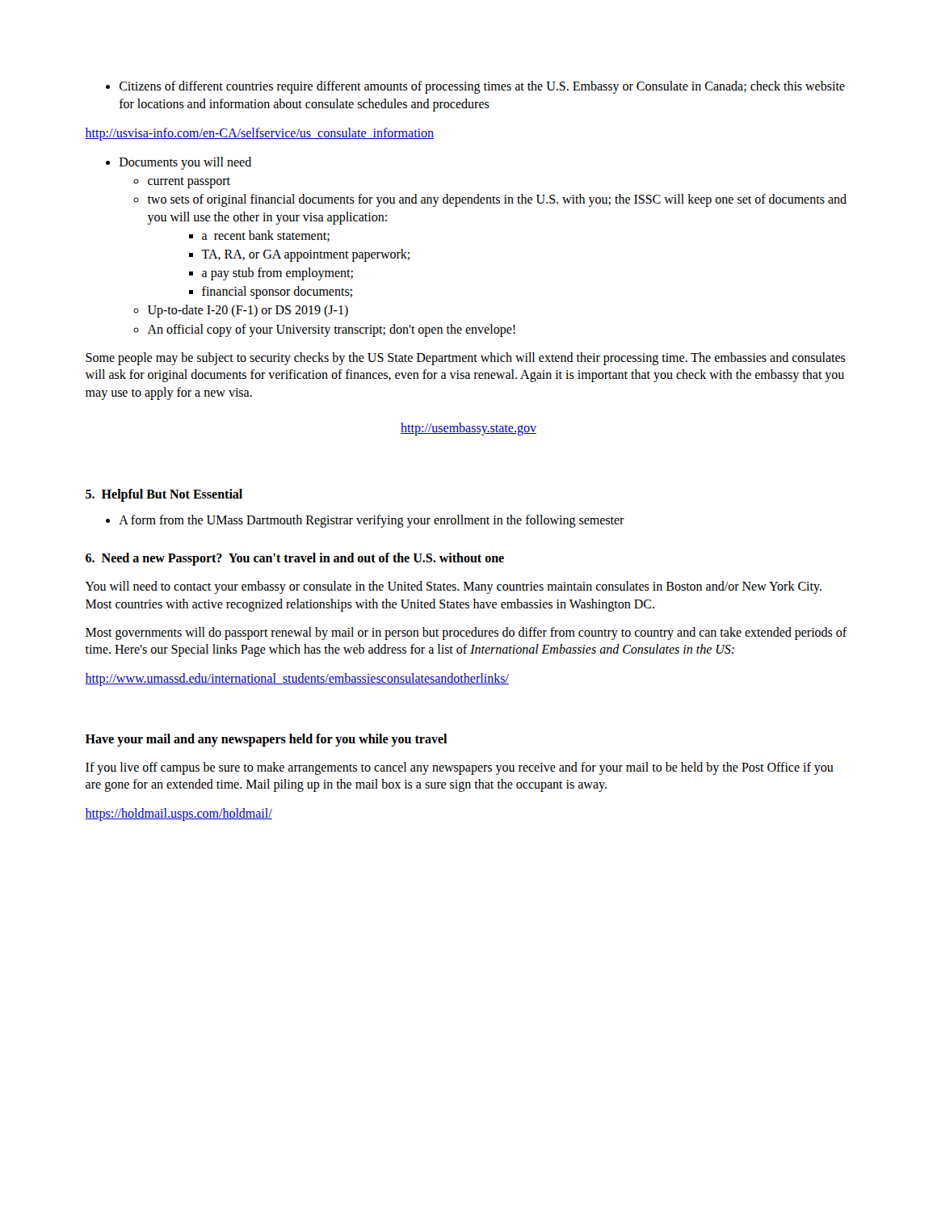Citizens of different countries require different amounts of processing times at the U.S. Embassy or Consulate in Canada; check this website for locations and information about consulate schedules and procedures
http://usvisa-info.com/en-CA/selfservice/us_consulate_information
Documents you will need
current passport
two sets of original financial documents for you and any dependents in the U.S. with you; the ISSC will keep one set of documents and you will use the other in your visa application:
a recent bank statement;
TA, RA, or GA appointment paperwork;
a pay stub from employment;
financial sponsor documents;
Up-to-date I-20 (F-1) or DS 2019 (J-1)
An official copy of your University transcript; don't open the envelope!
Some people may be subject to security checks by the US State Department which will extend their processing time. The embassies and consulates will ask for original documents for verification of finances, even for a visa renewal. Again it is important that you check with the embassy that you may use to apply for a new visa.
http://usembassy.state.gov
5. Helpful But Not Essential
A form from the UMass Dartmouth Registrar verifying your enrollment in the following semester
6. Need a new Passport? You can't travel in and out of the U.S. without one
You will need to contact your embassy or consulate in the United States. Many countries maintain consulates in Boston and/or New York City. Most countries with active recognized relationships with the United States have embassies in Washington DC.
Most governments will do passport renewal by mail or in person but procedures do differ from country to country and can take extended periods of time. Here's our Special links Page which has the web address for a list of International Embassies and Consulates in the US:
http://www.umassd.edu/international_students/embassiesconsulatesandotherlinks/
Have your mail and any newspapers held for you while you travel
If you live off campus be sure to make arrangements to cancel any newspapers you receive and for your mail to be held by the Post Office if you are gone for an extended time. Mail piling up in the mail box is a sure sign that the occupant is away.
https://holdmail.usps.com/holdmail/